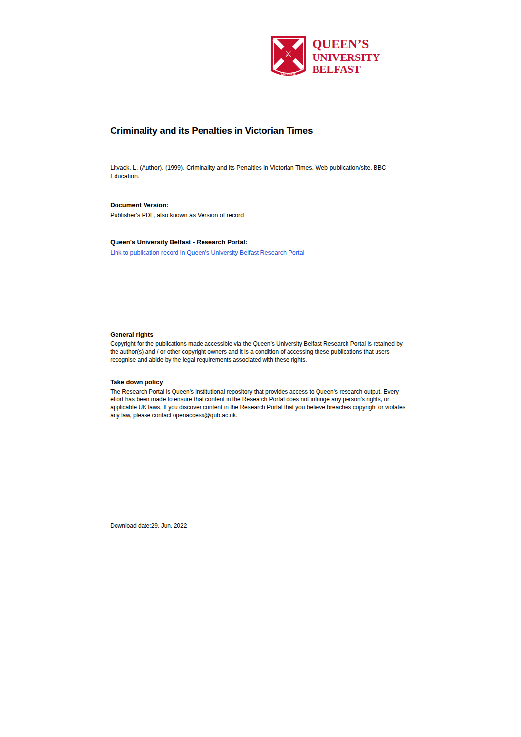Criminality and its Penalties in Victorian Times
Litvack, L. (Author). (1999). Criminality and its Penalties in Victorian Times. Web publication/site, BBC Education.
Document Version:
Publisher's PDF, also known as Version of record
Queen's University Belfast - Research Portal:
Link to publication record in Queen's University Belfast Research Portal
General rights
Copyright for the publications made accessible via the Queen's University Belfast Research Portal is retained by the author(s) and / or other copyright owners and it is a condition of accessing these publications that users recognise and abide by the legal requirements associated with these rights.
Take down policy
The Research Portal is Queen's institutional repository that provides access to Queen's research output. Every effort has been made to ensure that content in the Research Portal does not infringe any person's rights, or applicable UK laws. If you discover content in the Research Portal that you believe breaches copyright or violates any law, please contact openaccess@qub.ac.uk.
Download date:29. Jun. 2022